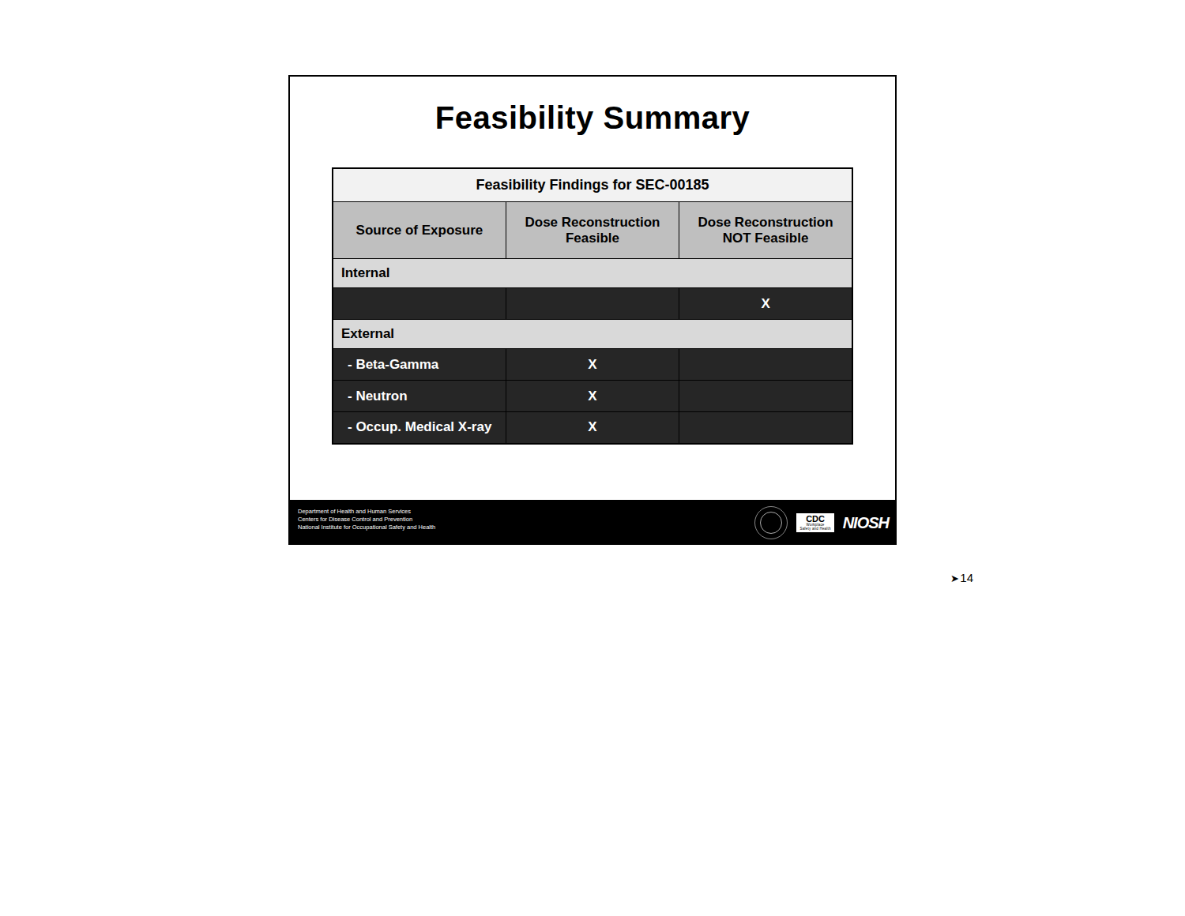Feasibility Summary
| Feasibility Findings for SEC-00185 |
| Source of Exposure | Dose Reconstruction Feasible | Dose Reconstruction NOT Feasible |
| Internal |
| | | X |
| External |
| - Beta-Gamma | X | |
| - Neutron | X | |
| - Occup. Medical X-ray | X | |
Department of Health and Human Services
Centers for Disease Control and Prevention
National Institute for Occupational Safety and Health
CDCWorkplace
Safety and Health
NIOSH
➤14